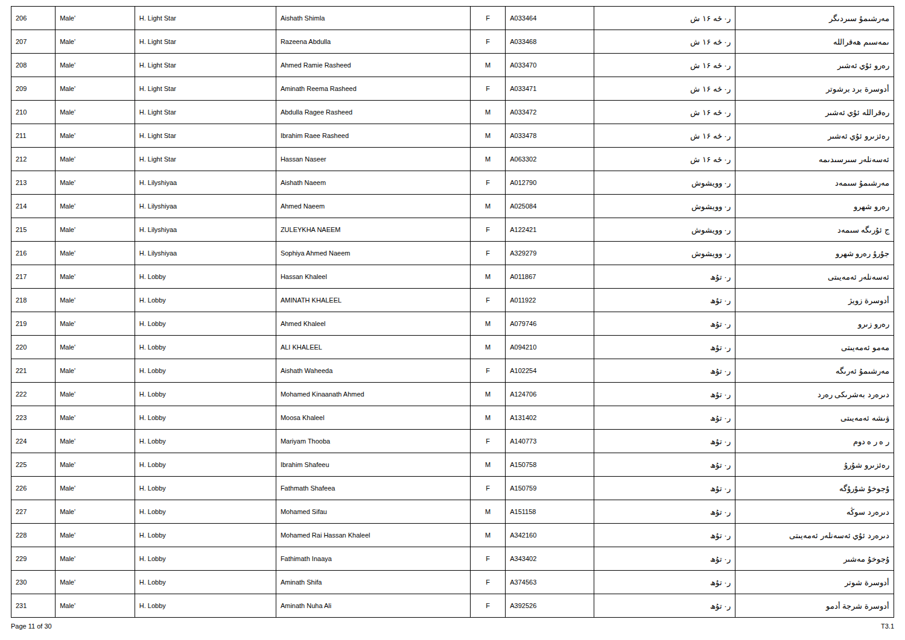| 206 | Male' | H. Light Star | Aishath Shimla | F | A033464 | ر· ځه ۱۶ ش | مەرشىمۇ سىردىگر |
| 207 | Male' | H. Light Star | Razeena Abdulla | F | A033468 | ر· ځه ۱۶ ش | ىمەسىم ھەقراللە |
| 208 | Male' | H. Light Star | Ahmed Ramie Rasheed | M | A033470 | ر· ځه ۱۶ ش | رەرو ئۇي ئەشىر |
| 209 | Male' | H. Light Star | Aminath Reema Rasheed | F | A033471 | ر· ځه ۱۶ ش | أدوسرة برد برشوتر |
| 210 | Male' | H. Light Star | Abdulla Ragee Rasheed | M | A033472 | ر· ځه ۱۶ ش | رەقراللە ئۇي ئەشىر |
| 211 | Male' | H. Light Star | Ibrahim Raee Rasheed | M | A033478 | ر· ځه ۱۶ ش | رەئزىرو ئۇي ئەشىر |
| 212 | Male' | H. Light Star | Hassan Naseer | M | A063302 | ر· ځه ۱۶ ش | ئەسەنلەر سىرسىدىمە |
| 213 | Male' | H. Lilyshiyaa | Aishath Naeem | F | A012790 | ر· وويشوش | مەرشىمۇ سىمەد |
| 214 | Male' | H. Lilyshiyaa | Ahmed Naeem | M | A025084 | ر· وويشوش | رەرو شھرو |
| 215 | Male' | H. Lilyshiyaa | ZULEYKHA NAEEM | F | A122421 | ر· وويشوش | ج ئۇرىگە سىمەد |
| 216 | Male' | H. Lilyshiyaa | Sophiya Ahmed Naeem | F | A329279 | ر· وويشوش | جۇرۇ رەرو شھرو |
| 217 | Male' | H. Lobby | Hassan Khaleel | M | A011867 | ر· تۇھ | ئەسەنلەر ئەمەيىتى |
| 218 | Male' | H. Lobby | AMINATH KHALEEL | F | A011922 | ر· تۇھ | أدوسرة زويژ |
| 219 | Male' | H. Lobby | Ahmed Khaleel | M | A079746 | ر· تۇھ | رەرو زىرو |
| 220 | Male' | H. Lobby | ALI KHALEEL | M | A094210 | ر· تۇھ | مەمو ئەمەيىتى |
| 221 | Male' | H. Lobby | Aishath Waheeda | F | A102254 | ر· تۇھ | مەرشىمۇ ئەرىگە |
| 222 | Male' | H. Lobby | Mohamed Kinaanath Ahmed | M | A124706 | ر· تۇھ | دىرەرد بەشرىكى رەرد |
| 223 | Male' | H. Lobby | Moosa Khaleel | M | A131402 | ر· تۇھ | ۋىشە ئەمەيىتى |
| 224 | Male' | H. Lobby | Mariyam Thooba | F | A140773 | ر· تۇھ | ر ه ر ه دوم |
| 225 | Male' | H. Lobby | Ibrahim Shafeeu | M | A150758 | ر· تۇھ | رەئزىرو شۇرۇ |
| 226 | Male' | H. Lobby | Fathmath Shafeea | F | A150759 | ر· تۇھ | ۇجوخۇ شۇرۇگە |
| 227 | Male' | H. Lobby | Mohamed Sifau | M | A151158 | ر· تۇھ | دىرەرد سوڭە |
| 228 | Male' | H. Lobby | Mohamed Rai Hassan Khaleel | M | A342160 | ر· تۇھ | دىرەرد ئۇي ئەسەنلەر ئەمەيىتى |
| 229 | Male' | H. Lobby | Fathimath Inaaya | F | A343402 | ر· تۇھ | ۇجوخۇ مەشىر |
| 230 | Male' | H. Lobby | Aminath Shifa | F | A374563 | ر· تۇھ | أدوسرة شوتر |
| 231 | Male' | H. Lobby | Aminath Nuha Ali | F | A392526 | ر· تۇھ | أدوسرة شرجة أدمو |
Page 11 of 30 T3.1